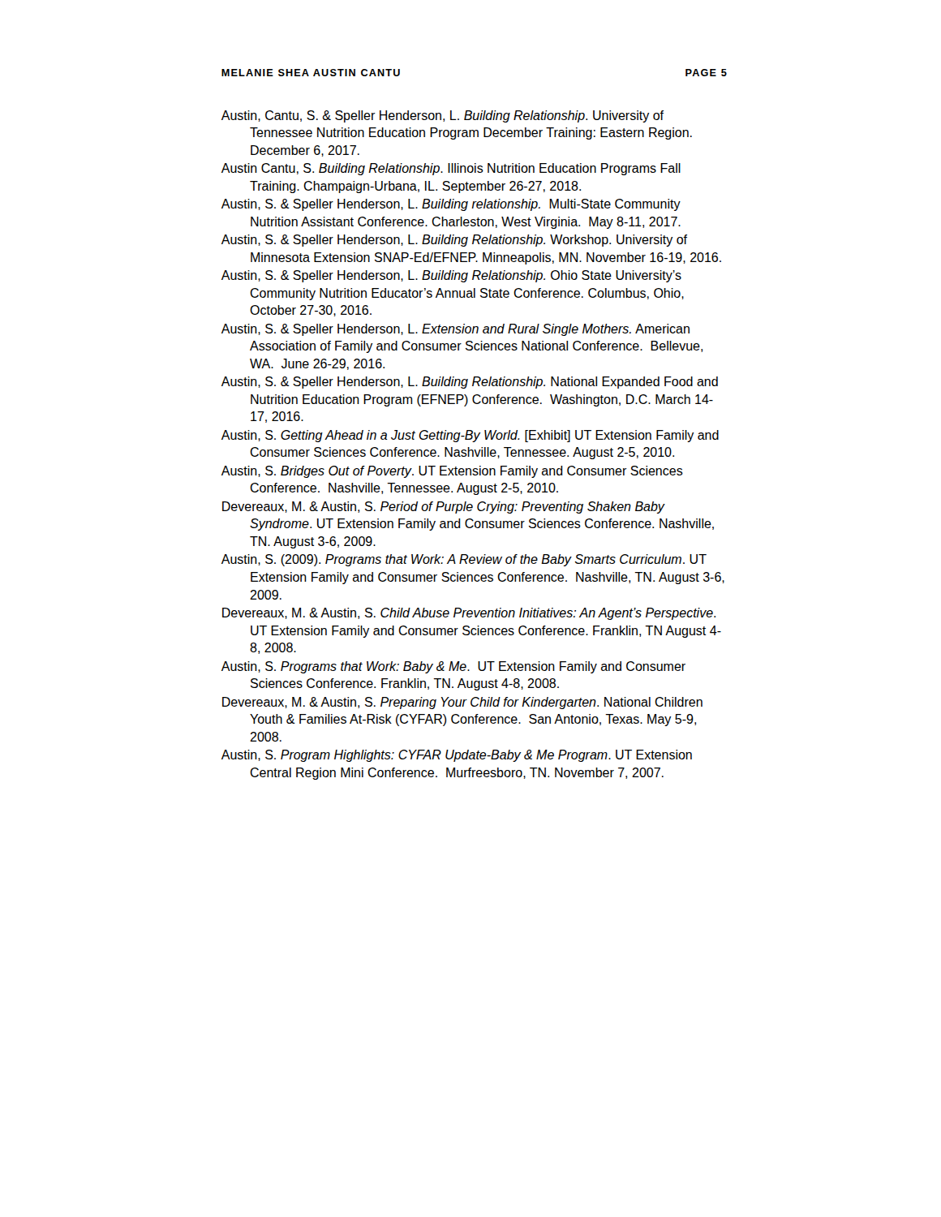Melanie Shea Austin Cantu Page 5
Austin, Cantu, S. & Speller Henderson, L. Building Relationship. University of Tennessee Nutrition Education Program December Training: Eastern Region. December 6, 2017.
Austin Cantu, S. Building Relationship. Illinois Nutrition Education Programs Fall Training. Champaign-Urbana, IL. September 26-27, 2018.
Austin, S. & Speller Henderson, L. Building relationship. Multi-State Community Nutrition Assistant Conference. Charleston, West Virginia. May 8-11, 2017.
Austin, S. & Speller Henderson, L. Building Relationship. Workshop. University of Minnesota Extension SNAP-Ed/EFNEP. Minneapolis, MN. November 16-19, 2016.
Austin, S. & Speller Henderson, L. Building Relationship. Ohio State University’s Community Nutrition Educator’s Annual State Conference. Columbus, Ohio, October 27-30, 2016.
Austin, S. & Speller Henderson, L. Extension and Rural Single Mothers. American Association of Family and Consumer Sciences National Conference. Bellevue, WA. June 26-29, 2016.
Austin, S. & Speller Henderson, L. Building Relationship. National Expanded Food and Nutrition Education Program (EFNEP) Conference. Washington, D.C. March 14-17, 2016.
Austin, S. Getting Ahead in a Just Getting-By World. [Exhibit] UT Extension Family and Consumer Sciences Conference. Nashville, Tennessee. August 2-5, 2010.
Austin, S. Bridges Out of Poverty. UT Extension Family and Consumer Sciences Conference. Nashville, Tennessee. August 2-5, 2010.
Devereaux, M. & Austin, S. Period of Purple Crying: Preventing Shaken Baby Syndrome. UT Extension Family and Consumer Sciences Conference. Nashville, TN. August 3-6, 2009.
Austin, S. (2009). Programs that Work: A Review of the Baby Smarts Curriculum. UT Extension Family and Consumer Sciences Conference. Nashville, TN. August 3-6, 2009.
Devereaux, M. & Austin, S. Child Abuse Prevention Initiatives: An Agent’s Perspective. UT Extension Family and Consumer Sciences Conference. Franklin, TN August 4-8, 2008.
Austin, S. Programs that Work: Baby & Me. UT Extension Family and Consumer Sciences Conference. Franklin, TN. August 4-8, 2008.
Devereaux, M. & Austin, S. Preparing Your Child for Kindergarten. National Children Youth & Families At-Risk (CYFAR) Conference. San Antonio, Texas. May 5-9, 2008.
Austin, S. Program Highlights: CYFAR Update-Baby & Me Program. UT Extension Central Region Mini Conference. Murfreesboro, TN. November 7, 2007.